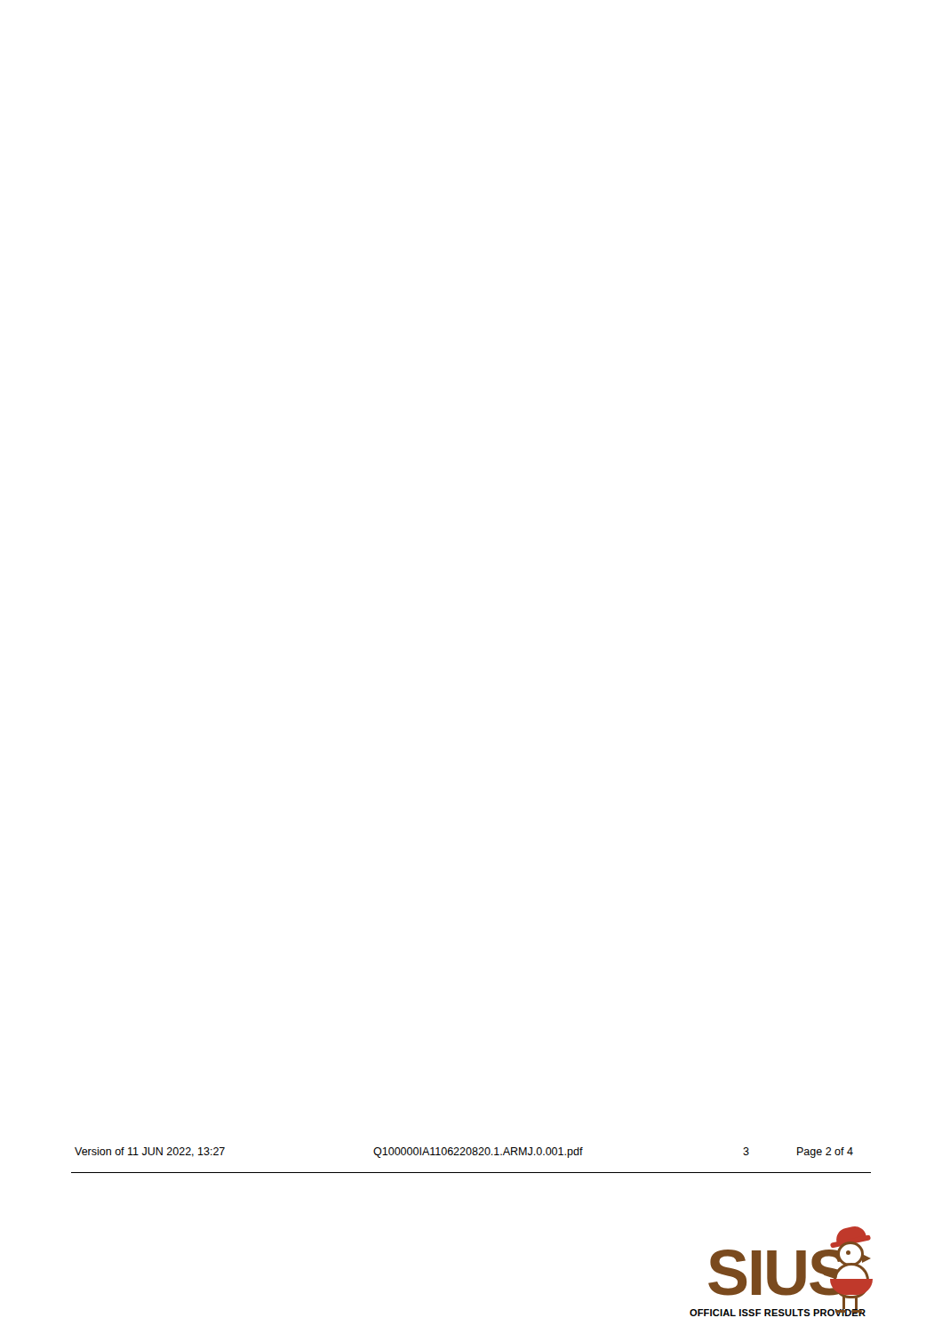Version of 11 JUN 2022, 13:27
Q100000IA1106220820.1.ARMJ.0.001.pdf
3
Page 2 of 4
SIUS
OFFICIAL ISSF RESULTS PROVIDER